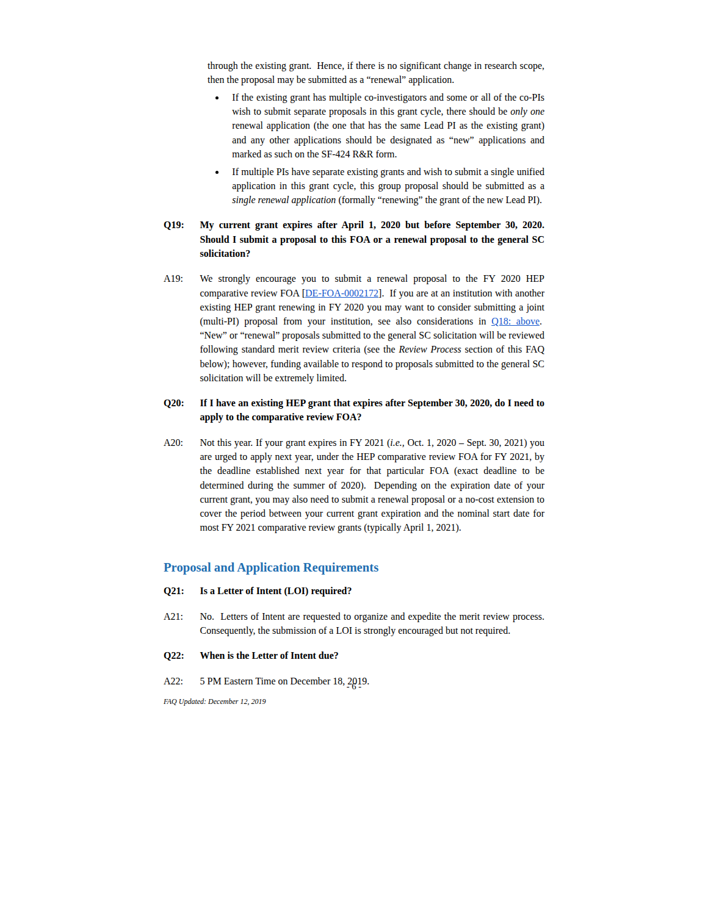through the existing grant. Hence, if there is no significant change in research scope, then the proposal may be submitted as a “renewal” application.
If the existing grant has multiple co-investigators and some or all of the co-PIs wish to submit separate proposals in this grant cycle, there should be only one renewal application (the one that has the same Lead PI as the existing grant) and any other applications should be designated as “new” applications and marked as such on the SF-424 R&R form.
If multiple PIs have separate existing grants and wish to submit a single unified application in this grant cycle, this group proposal should be submitted as a single renewal application (formally “renewing” the grant of the new Lead PI).
Q19:
My current grant expires after April 1, 2020 but before September 30, 2020. Should I submit a proposal to this FOA or a renewal proposal to the general SC solicitation?
A19:
We strongly encourage you to submit a renewal proposal to the FY 2020 HEP comparative review FOA [DE-FOA-0002172]. If you are at an institution with another existing HEP grant renewing in FY 2020 you may want to consider submitting a joint (multi-PI) proposal from your institution, see also considerations in Q18: above. “New” or “renewal” proposals submitted to the general SC solicitation will be reviewed following standard merit review criteria (see the Review Process section of this FAQ below); however, funding available to respond to proposals submitted to the general SC solicitation will be extremely limited.
Q20:
If I have an existing HEP grant that expires after September 30, 2020, do I need to apply to the comparative review FOA?
A20:
Not this year. If your grant expires in FY 2021 (i.e., Oct. 1, 2020 – Sept. 30, 2021) you are urged to apply next year, under the HEP comparative review FOA for FY 2021, by the deadline established next year for that particular FOA (exact deadline to be determined during the summer of 2020). Depending on the expiration date of your current grant, you may also need to submit a renewal proposal or a no-cost extension to cover the period between your current grant expiration and the nominal start date for most FY 2021 comparative review grants (typically April 1, 2021).
Proposal and Application Requirements
Q21:
Is a Letter of Intent (LOI) required?
A21:
No. Letters of Intent are requested to organize and expedite the merit review process. Consequently, the submission of a LOI is strongly encouraged but not required.
Q22:
When is the Letter of Intent due?
A22:
5 PM Eastern Time on December 18, 2019.
- 6 -
FAQ Updated: December 12, 2019